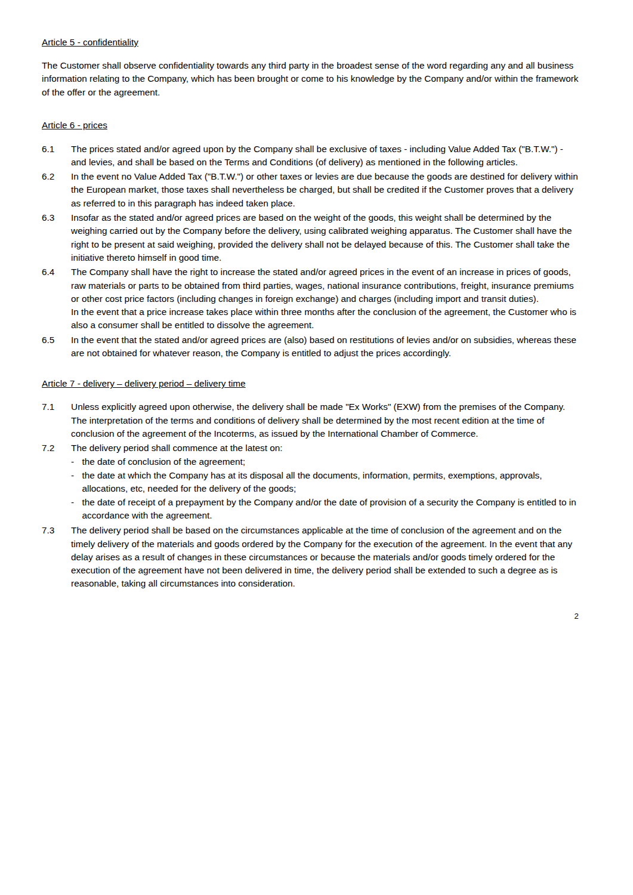Article 5 - confidentiality
The Customer shall observe confidentiality towards any third party in the broadest sense of the word regarding any and all business information relating to the Company, which has been brought or come to his knowledge by the Company and/or within the framework of the offer or the agreement.
Article 6 - prices
6.1
The prices stated and/or agreed upon by the Company shall be exclusive of taxes - including Value Added Tax ("B.T.W.") - and levies, and shall be based on the Terms and Conditions (of delivery) as mentioned in the following articles.
6.2
In the event no Value Added Tax ("B.T.W.") or other taxes or levies are due because the goods are destined for delivery within the European market, those taxes shall nevertheless be charged, but shall be credited if the Customer proves that a delivery as referred to in this paragraph has indeed taken place.
6.3
Insofar as the stated and/or agreed prices are based on the weight of the goods, this weight shall be determined by the weighing carried out by the Company before the delivery, using calibrated weighing apparatus. The Customer shall have the right to be present at said weighing, provided the delivery shall not be delayed because of this. The Customer shall take the initiative thereto himself in good time.
6.4
The Company shall have the right to increase the stated and/or agreed prices in the event of an increase in prices of goods, raw materials or parts to be obtained from third parties, wages, national insurance contributions, freight, insurance premiums or other cost price factors (including changes in foreign exchange) and charges (including import and transit duties).
In the event that a price increase takes place within three months after the conclusion of the agreement, the Customer who is also a consumer shall be entitled to dissolve the agreement.
6.5
In the event that the stated and/or agreed prices are (also) based on restitutions of levies and/or on subsidies, whereas these are not obtained for whatever reason, the Company is entitled to adjust the prices accordingly.
Article 7 - delivery – delivery period – delivery time
7.1
Unless explicitly agreed upon otherwise, the delivery shall be made "Ex Works" (EXW) from the premises of the Company. The interpretation of the terms and conditions of delivery shall be determined by the most recent edition at the time of conclusion of the agreement of the Incoterms, as issued by the International Chamber of Commerce.
7.2
The delivery period shall commence at the latest on:
the date of conclusion of the agreement;
the date at which the Company has at its disposal all the documents, information, permits, exemptions, approvals, allocations, etc, needed for the delivery of the goods;
the date of receipt of a prepayment by the Company and/or the date of provision of a security the Company is entitled to in accordance with the agreement.
7.3
The delivery period shall be based on the circumstances applicable at the time of conclusion of the agreement and on the timely delivery of the materials and goods ordered by the Company for the execution of the agreement. In the event that any delay arises as a result of changes in these circumstances or because the materials and/or goods timely ordered for the execution of the agreement have not been delivered in time, the delivery period shall be extended to such a degree as is reasonable, taking all circumstances into consideration.
2